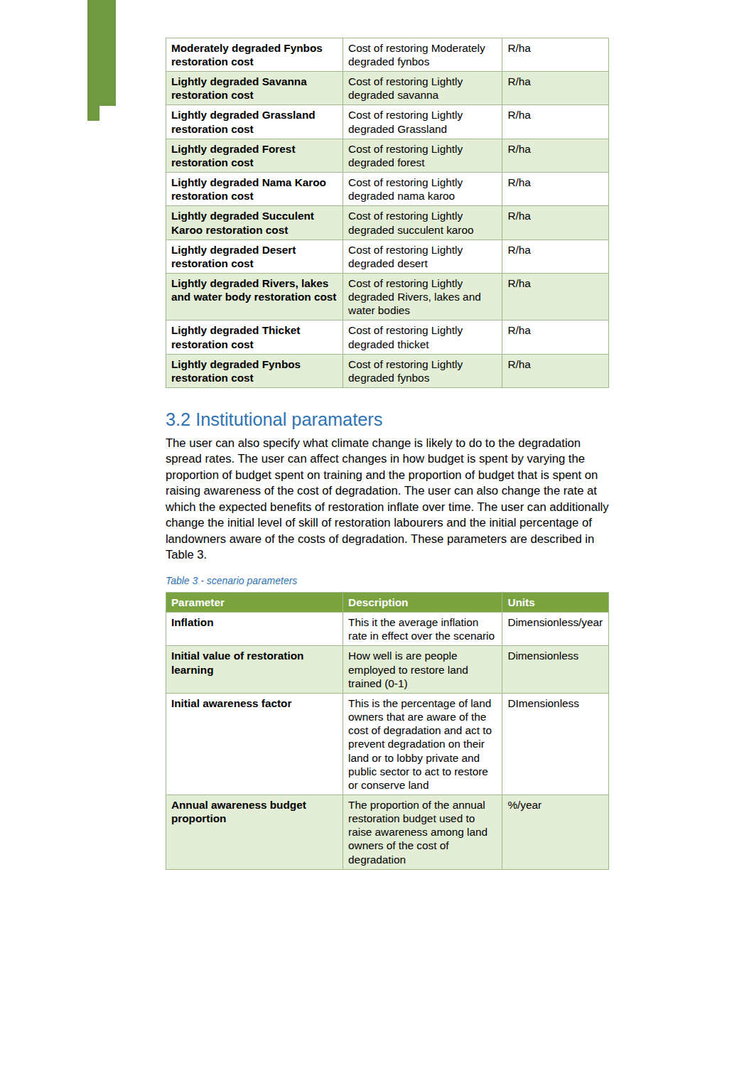| Moderately degraded Fynbos restoration cost | Cost of restoring Moderately degraded fynbos | R/ha |
| Lightly degraded Savanna restoration cost | Cost of restoring Lightly degraded savanna | R/ha |
| Lightly degraded Grassland restoration cost | Cost of restoring Lightly degraded Grassland | R/ha |
| Lightly degraded Forest restoration cost | Cost of restoring Lightly degraded forest | R/ha |
| Lightly degraded Nama Karoo restoration cost | Cost of restoring Lightly degraded nama karoo | R/ha |
| Lightly degraded Succulent Karoo restoration cost | Cost of restoring Lightly degraded succulent karoo | R/ha |
| Lightly degraded Desert restoration cost | Cost of restoring Lightly degraded desert | R/ha |
| Lightly degraded Rivers, lakes and water body restoration cost | Cost of restoring Lightly degraded Rivers, lakes and water bodies | R/ha |
| Lightly degraded Thicket restoration cost | Cost of restoring Lightly degraded thicket | R/ha |
| Lightly degraded Fynbos restoration cost | Cost of restoring Lightly degraded fynbos | R/ha |
3.2 Institutional paramaters
The user can also specify what climate change is likely to do to the degradation spread rates. The user can affect changes in how budget is spent by varying the proportion of budget spent on training and the proportion of budget that is spent on raising awareness of the cost of degradation. The user can also change the rate at which the expected benefits of restoration inflate over time. The user can additionally change the initial level of skill of restoration labourers and the initial percentage of landowners aware of the costs of degradation. These parameters are described in Table 3.
Table 3 - scenario parameters
| Parameter | Description | Units |
| --- | --- | --- |
| Inflation | This it the average inflation rate in effect over the scenario | Dimensionless/year |
| Initial value of restoration learning | How well is are people employed to restore land trained (0-1) | Dimensionless |
| Initial awareness factor | This is the percentage of land owners that are aware of the cost of degradation and act to prevent degradation on their land or to lobby private and public sector to act to restore or conserve land | DImensionless |
| Annual awareness budget proportion | The proportion of the annual restoration budget used to raise awareness among land owners of the cost of degradation | %/year |